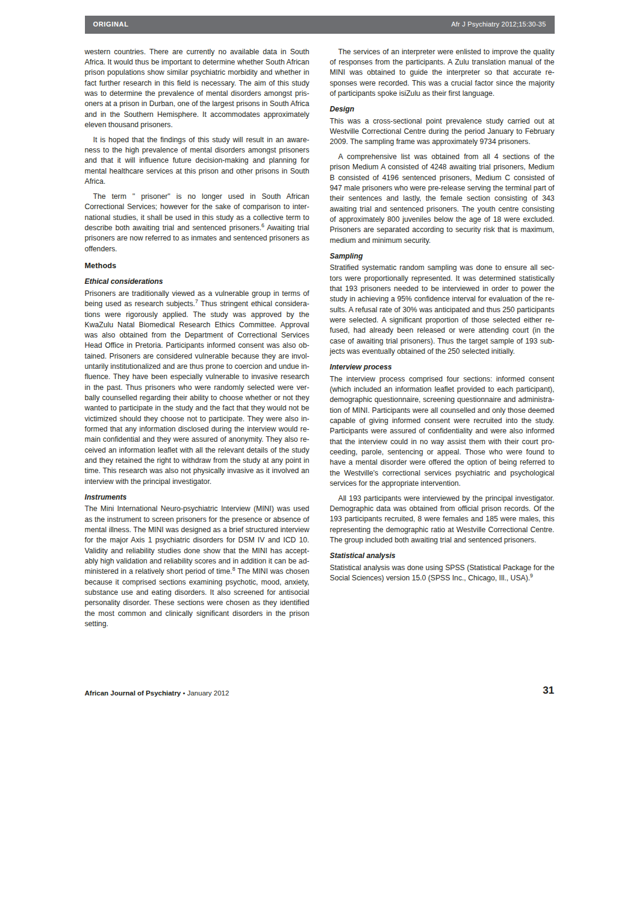Original
Afr J Psychiatry 2012;15:30-35
western countries. There are currently no available data in South Africa. It would thus be important to determine whether South African prison populations show similar psychiatric morbidity and whether in fact further research in this field is necessary. The aim of this study was to determine the prevalence of mental disorders amongst prisoners at a prison in Durban, one of the largest prisons in South Africa and in the Southern Hemisphere. It accommodates approximately eleven thousand prisoners.
It is hoped that the findings of this study will result in an awareness to the high prevalence of mental disorders amongst prisoners and that it will influence future decision-making and planning for mental healthcare services at this prison and other prisons in South Africa.
The term '' prisoner'' is no longer used in South African Correctional Services; however for the sake of comparison to international studies, it shall be used in this study as a collective term to describe both awaiting trial and sentenced prisoners.6 Awaiting trial prisoners are now referred to as inmates and sentenced prisoners as offenders.
Methods
Ethical considerations
Prisoners are traditionally viewed as a vulnerable group in terms of being used as research subjects.7 Thus stringent ethical considerations were rigorously applied. The study was approved by the KwaZulu Natal Biomedical Research Ethics Committee. Approval was also obtained from the Department of Correctional Services Head Office in Pretoria. Participants informed consent was also obtained. Prisoners are considered vulnerable because they are involuntarily institutionalized and are thus prone to coercion and undue influence. They have been especially vulnerable to invasive research in the past. Thus prisoners who were randomly selected were verbally counselled regarding their ability to choose whether or not they wanted to participate in the study and the fact that they would not be victimized should they choose not to participate. They were also informed that any information disclosed during the interview would remain confidential and they were assured of anonymity. They also received an information leaflet with all the relevant details of the study and they retained the right to withdraw from the study at any point in time. This research was also not physically invasive as it involved an interview with the principal investigator.
Instruments
The Mini International Neuro-psychiatric Interview (MINI) was used as the instrument to screen prisoners for the presence or absence of mental illness. The MINI was designed as a brief structured interview for the major Axis 1 psychiatric disorders for DSM IV and ICD 10. Validity and reliability studies done show that the MINI has acceptably high validation and reliability scores and in addition it can be administered in a relatively short period of time.8 The MINI was chosen because it comprised sections examining psychotic, mood, anxiety, substance use and eating disorders. It also screened for antisocial personality disorder. These sections were chosen as they identified the most common and clinically significant disorders in the prison setting.
The services of an interpreter were enlisted to improve the quality of responses from the participants. A Zulu translation manual of the MINI was obtained to guide the interpreter so that accurate responses were recorded. This was a crucial factor since the majority of participants spoke isiZulu as their first language.
Design
This was a cross-sectional point prevalence study carried out at Westville Correctional Centre during the period January to February 2009. The sampling frame was approximately 9734 prisoners.
A comprehensive list was obtained from all 4 sections of the prison Medium A consisted of 4248 awaiting trial prisoners, Medium B consisted of 4196 sentenced prisoners, Medium C consisted of 947 male prisoners who were pre-release serving the terminal part of their sentences and lastly, the female section consisting of 343 awaiting trial and sentenced prisoners. The youth centre consisting of approximately 800 juveniles below the age of 18 were excluded. Prisoners are separated according to security risk that is maximum, medium and minimum security.
Sampling
Stratified systematic random sampling was done to ensure all sectors were proportionally represented. It was determined statistically that 193 prisoners needed to be interviewed in order to power the study in achieving a 95% confidence interval for evaluation of the results. A refusal rate of 30% was anticipated and thus 250 participants were selected. A significant proportion of those selected either refused, had already been released or were attending court (in the case of awaiting trial prisoners). Thus the target sample of 193 subjects was eventually obtained of the 250 selected initially.
Interview process
The interview process comprised four sections: informed consent (which included an information leaflet provided to each participant), demographic questionnaire, screening questionnaire and administration of MINI. Participants were all counselled and only those deemed capable of giving informed consent were recruited into the study. Participants were assured of confidentiality and were also informed that the interview could in no way assist them with their court proceeding, parole, sentencing or appeal. Those who were found to have a mental disorder were offered the option of being referred to the Westville's correctional services psychiatric and psychological services for the appropriate intervention.
All 193 participants were interviewed by the principal investigator. Demographic data was obtained from official prison records. Of the 193 participants recruited, 8 were females and 185 were males, this representing the demographic ratio at Westville Correctional Centre. The group included both awaiting trial and sentenced prisoners.
Statistical analysis
Statistical analysis was done using SPSS (Statistical Package for the Social Sciences) version 15.0 (SPSS Inc., Chicago, Ill., USA).9
African Journal of Psychiatry • January 2012
31